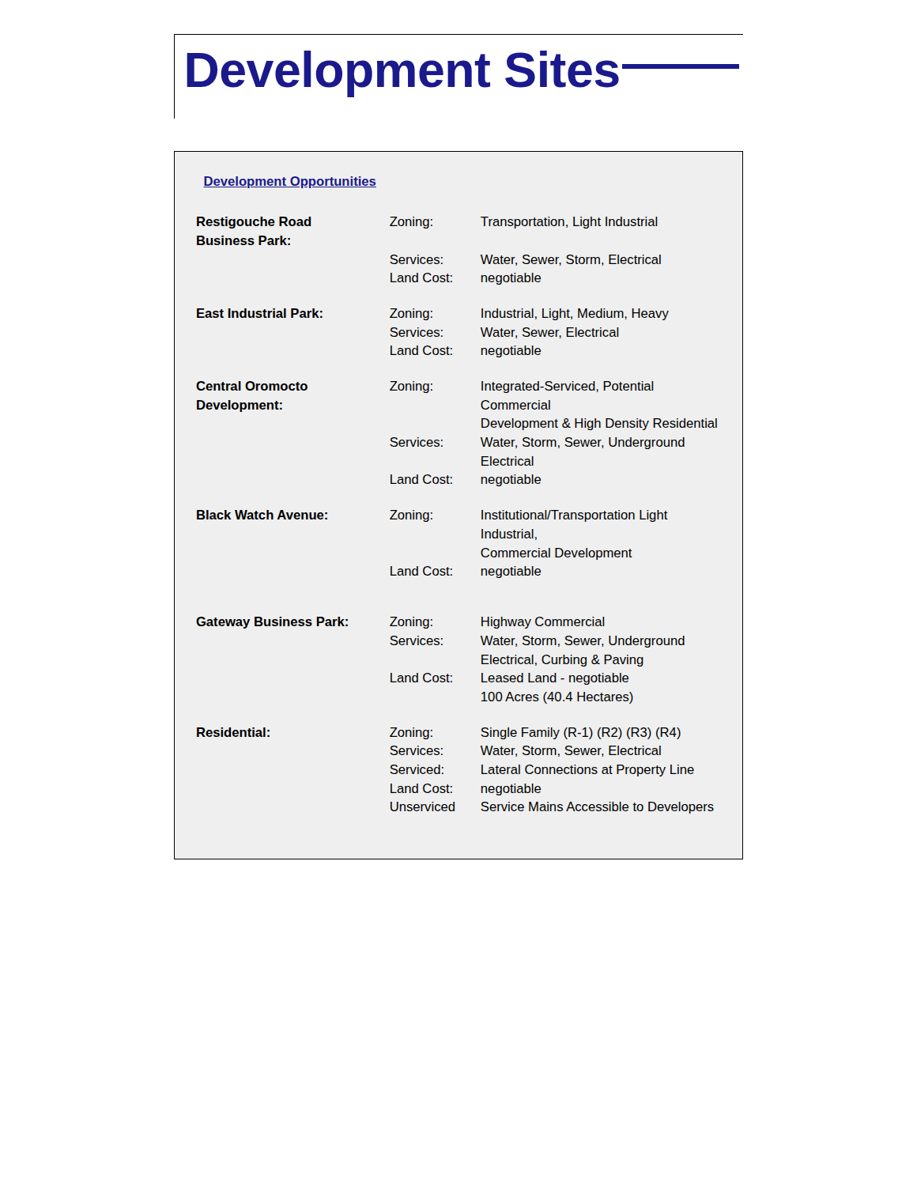Development Sites
Development Opportunities
| Restigouche Road Business Park: | Zoning: | Transportation, Light Industrial |
| | Services: | Water, Sewer, Storm, Electrical |
| | Land Cost: | negotiable |
| East Industrial Park: | Zoning: | Industrial, Light, Medium, Heavy |
| | Services: | Water, Sewer, Electrical |
| | Land Cost: | negotiable |
| Central Oromocto Development: | Zoning: | Integrated-Serviced, Potential Commercial Development & High Density Residential |
| | Services: | Water, Storm, Sewer, Underground Electrical |
| | Land Cost: | negotiable |
| Black Watch Avenue: | Zoning: | Institutional/Transportation Light Industrial, Commercial Development |
| | Land Cost: | negotiable |
| Gateway Business Park: | Zoning: | Highway Commercial |
| | Services: | Water, Storm, Sewer, Underground Electrical, Curbing & Paving |
| | Land Cost: | Leased Land - negotiable 100 Acres (40.4 Hectares) |
| Residential: | Zoning: | Single Family (R-1) (R2) (R3) (R4) |
| | Services: | Water, Storm, Sewer, Electrical |
| | Serviced: | Lateral Connections at Property Line |
| | Land Cost: | negotiable |
| | Unserviced | Service Mains Accessible to Developers |